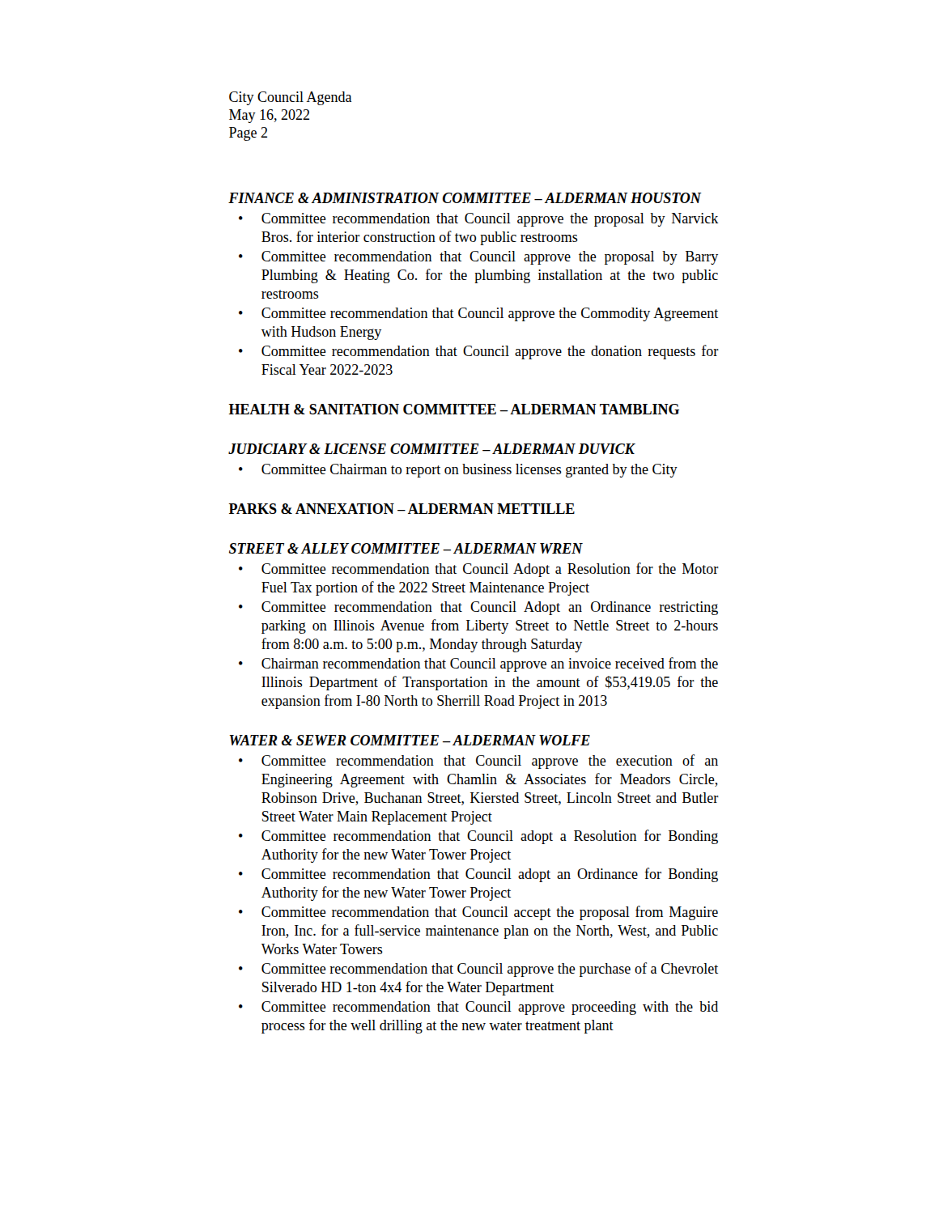City Council Agenda
May 16, 2022
Page 2
FINANCE & ADMINISTRATION COMMITTEE – ALDERMAN HOUSTON
Committee recommendation that Council approve the proposal by Narvick Bros. for interior construction of two public restrooms
Committee recommendation that Council approve the proposal by Barry Plumbing & Heating Co. for the plumbing installation at the two public restrooms
Committee recommendation that Council approve the Commodity Agreement with Hudson Energy
Committee recommendation that Council approve the donation requests for Fiscal Year 2022-2023
HEALTH & SANITATION COMMITTEE – ALDERMAN TAMBLING
JUDICIARY & LICENSE COMMITTEE – ALDERMAN DUVICK
Committee Chairman to report on business licenses granted by the City
PARKS & ANNEXATION – ALDERMAN METTILLE
STREET & ALLEY COMMITTEE – ALDERMAN WREN
Committee recommendation that Council Adopt a Resolution for the Motor Fuel Tax portion of the 2022 Street Maintenance Project
Committee recommendation that Council Adopt an Ordinance restricting parking on Illinois Avenue from Liberty Street to Nettle Street to 2-hours from 8:00 a.m. to 5:00 p.m., Monday through Saturday
Chairman recommendation that Council approve an invoice received from the Illinois Department of Transportation in the amount of $53,419.05 for the expansion from I-80 North to Sherrill Road Project in 2013
WATER & SEWER COMMITTEE – ALDERMAN WOLFE
Committee recommendation that Council approve the execution of an Engineering Agreement with Chamlin & Associates for Meadors Circle, Robinson Drive, Buchanan Street, Kiersted Street, Lincoln Street and Butler Street Water Main Replacement Project
Committee recommendation that Council adopt a Resolution for Bonding Authority for the new Water Tower Project
Committee recommendation that Council adopt an Ordinance for Bonding Authority for the new Water Tower Project
Committee recommendation that Council accept the proposal from Maguire Iron, Inc. for a full-service maintenance plan on the North, West, and Public Works Water Towers
Committee recommendation that Council approve the purchase of a Chevrolet Silverado HD 1-ton 4x4 for the Water Department
Committee recommendation that Council approve proceeding with the bid process for the well drilling at the new water treatment plant